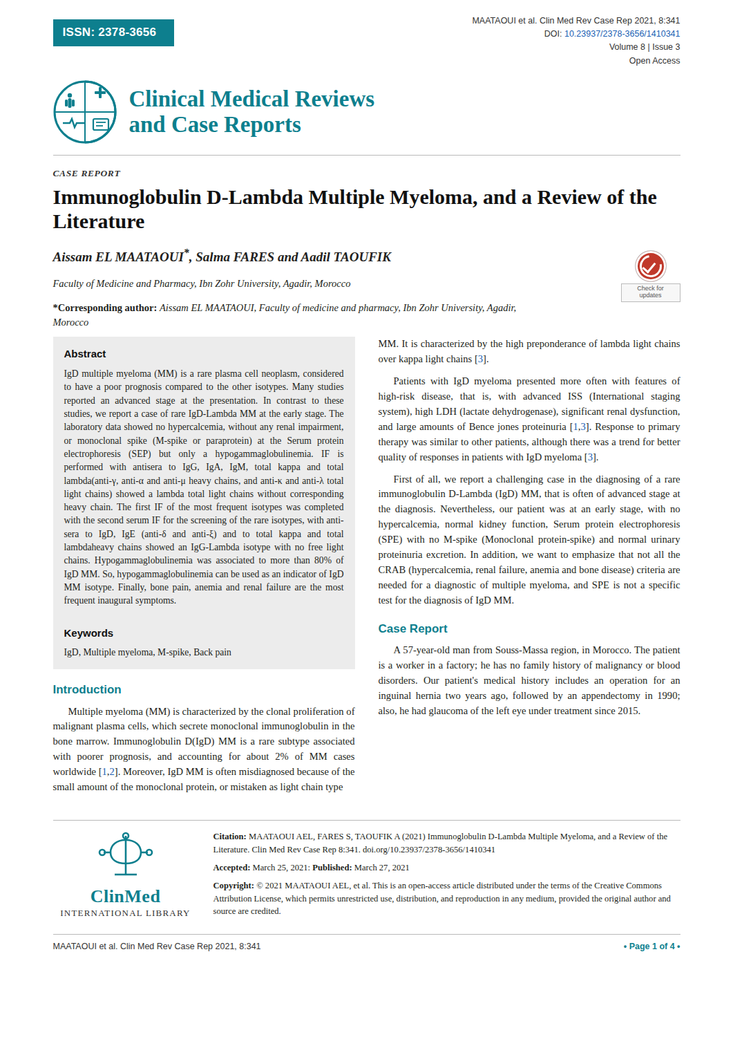ISSN: 2378-3656
MAATAOUI et al. Clin Med Rev Case Rep 2021, 8:341
DOI: 10.23937/2378-3656/1410341
Volume 8 | Issue 3
Open Access
Clinical Medical Reviews
and Case Reports
CASE REPORT
Immunoglobulin D-Lambda Multiple Myeloma, and a Review of the Literature
Aissam EL MAATAOUI*, Salma FARES and Aadil TAOUFIK
Faculty of Medicine and Pharmacy, Ibn Zohr University, Agadir, Morocco
Check for
updates
*Corresponding author: Aissam EL MAATAOUI, Faculty of medicine and pharmacy, Ibn Zohr University, Agadir, Morocco
Abstract
IgD multiple myeloma (MM) is a rare plasma cell neoplasm, considered to have a poor prognosis compared to the other isotypes. Many studies reported an advanced stage at the presentation. In contrast to these studies, we report a case of rare IgD-Lambda MM at the early stage. The laboratory data showed no hypercalcemia, without any renal impairment, or monoclonal spike (M-spike or paraprotein) at the Serum protein electrophoresis (SEP) but only a hypogammaglobulinemia. IF is performed with antisera to IgG, IgA, IgM, total kappa and total lambda(anti-γ, anti-α and anti-μ heavy chains, and anti-κ and anti-λ total light chains) showed a lambda total light chains without corresponding heavy chain. The first IF of the most frequent isotypes was completed with the second serum IF for the screening of the rare isotypes, with anti-sera to IgD, IgE (anti-δ and anti-ξ) and to total kappa and total lambdaheavy chains showed an IgG-Lambda isotype with no free light chains. Hypogammaglobulinemia was associated to more than 80% of IgD MM. So, hypogammaglobulinemia can be used as an indicator of IgD MM isotype. Finally, bone pain, anemia and renal failure are the most frequent inaugural symptoms.
Keywords
IgD, Multiple myeloma, M-spike, Back pain
Introduction
Multiple myeloma (MM) is characterized by the clonal proliferation of malignant plasma cells, which secrete monoclonal immunoglobulin in the bone marrow. Immunoglobulin D(IgD) MM is a rare subtype associated with poorer prognosis, and accounting for about 2% of MM cases worldwide [1,2]. Moreover, IgD MM is often misdiagnosed because of the small amount of the monoclonal protein, or mistaken as light chain type
MM. It is characterized by the high preponderance of lambda light chains over kappa light chains [3].
Patients with IgD myeloma presented more often with features of high-risk disease, that is, with advanced ISS (International staging system), high LDH (lactate dehydrogenase), significant renal dysfunction, and large amounts of Bence jones proteinuria [1,3]. Response to primary therapy was similar to other patients, although there was a trend for better quality of responses in patients with IgD myeloma [3].
First of all, we report a challenging case in the diagnosing of a rare immunoglobulin D-Lambda (IgD) MM, that is often of advanced stage at the diagnosis. Nevertheless, our patient was at an early stage, with no hypercalcemia, normal kidney function, Serum protein electrophoresis (SPE) with no M-spike (Monoclonal protein-spike) and normal urinary proteinuria excretion. In addition, we want to emphasize that not all the CRAB (hypercalcemia, renal failure, anemia and bone disease) criteria are needed for a diagnostic of multiple myeloma, and SPE is not a specific test for the diagnosis of IgD MM.
Case Report
A 57-year-old man from Souss-Massa region, in Morocco. The patient is a worker in a factory; he has no family history of malignancy or blood disorders. Our patient's medical history includes an operation for an inguinal hernia two years ago, followed by an appendectomy in 1990; also, he had glaucoma of the left eye under treatment since 2015.
ClinMed
INTERNATIONAL LIBRARY
Citation: MAATAOUI AEL, FARES S, TAOUFIK A (2021) Immunoglobulin D-Lambda Multiple Myeloma, and a Review of the Literature. Clin Med Rev Case Rep 8:341. doi.org/10.23937/2378-3656/1410341
Accepted: March 25, 2021: Published: March 27, 2021
Copyright: © 2021 MAATAOUI AEL, et al. This is an open-access article distributed under the terms of the Creative Commons Attribution License, which permits unrestricted use, distribution, and reproduction in any medium, provided the original author and source are credited.
MAATAOUI et al. Clin Med Rev Case Rep 2021, 8:341
• Page 1 of 4 •